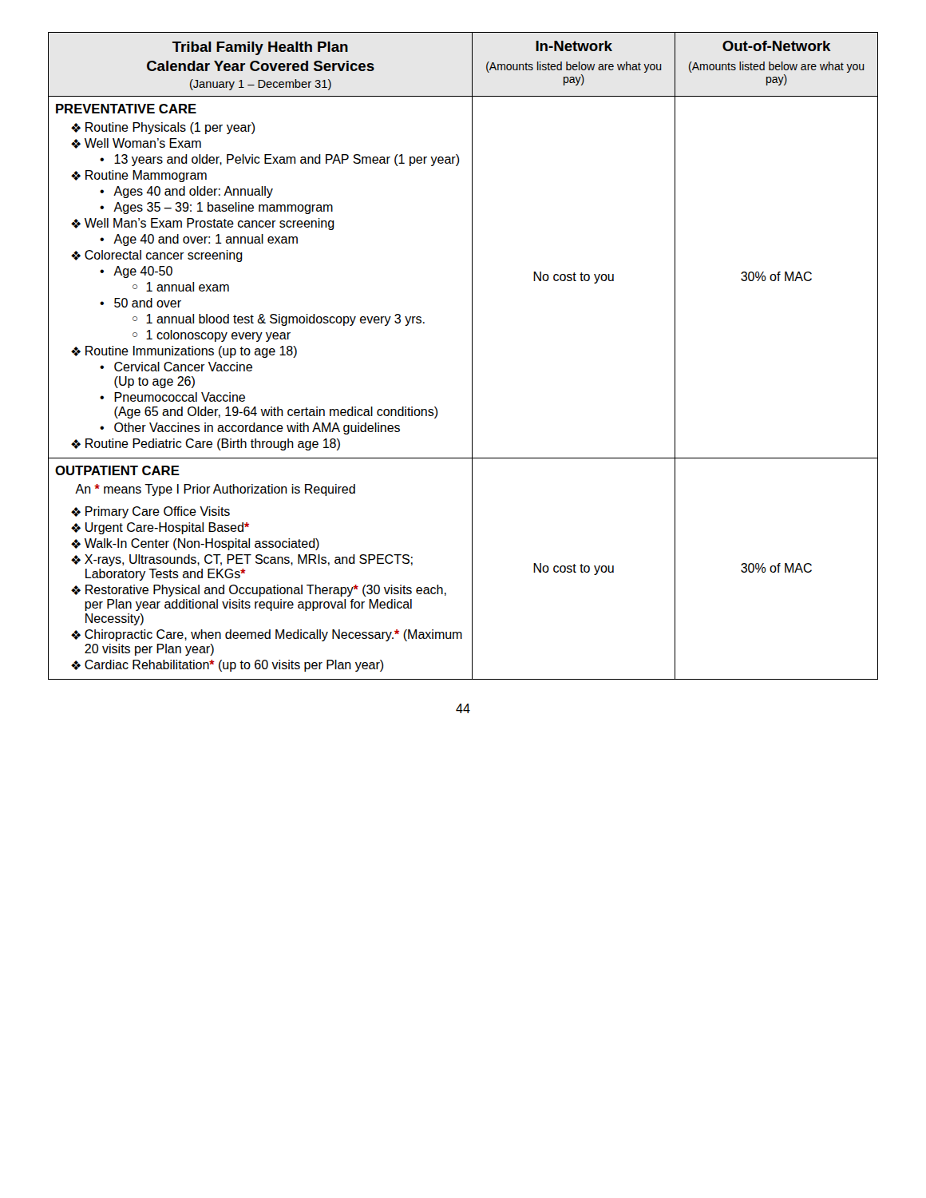| Tribal Family Health Plan Calendar Year Covered Services (January 1 – December 31) | In-Network (Amounts listed below are what you pay) | Out-of-Network (Amounts listed below are what you pay) |
| --- | --- | --- |
| PREVENTATIVE CARE Routine Physicals (1 per year) Well Woman’s Exam 13 years and older, Pelvic Exam and PAP Smear (1 per year) Routine Mammogram Ages 40 and older: Annually Ages 35 – 39: 1 baseline mammogram Well Man’s Exam Prostate cancer screening Age 40 and over: 1 annual exam Colorectal cancer screening Age 40-50 1 annual exam 50 and over 1 annual blood test & Sigmoidoscopy every 3 yrs. 1 colonoscopy every year Routine Immunizations (up to age 18) Cervical Cancer Vaccine (Up to age 26) Pneumococcal Vaccine (Age 65 and Older, 19-64 with certain medical conditions) Other Vaccines in accordance with AMA guidelines Routine Pediatric Care (Birth through age 18) | No cost to you | 30% of MAC |
| OUTPATIENT CARE An * means Type I Prior Authorization is Required Primary Care Office Visits Urgent Care-Hospital Based * Walk-In Center (Non-Hospital associated) X-rays, Ultrasounds, CT, PET Scans, MRIs, and SPECTS; Laboratory Tests and EKGs * Restorative Physical and Occupational Therapy * (30 visits each, per Plan year additional visits require approval for Medical Necessity) Chiropractic Care, when deemed Medically Necessary. * (Maximum 20 visits per Plan year) Cardiac Rehabilitation * (up to 60 visits per Plan year) | No cost to you | 30% of MAC |
44